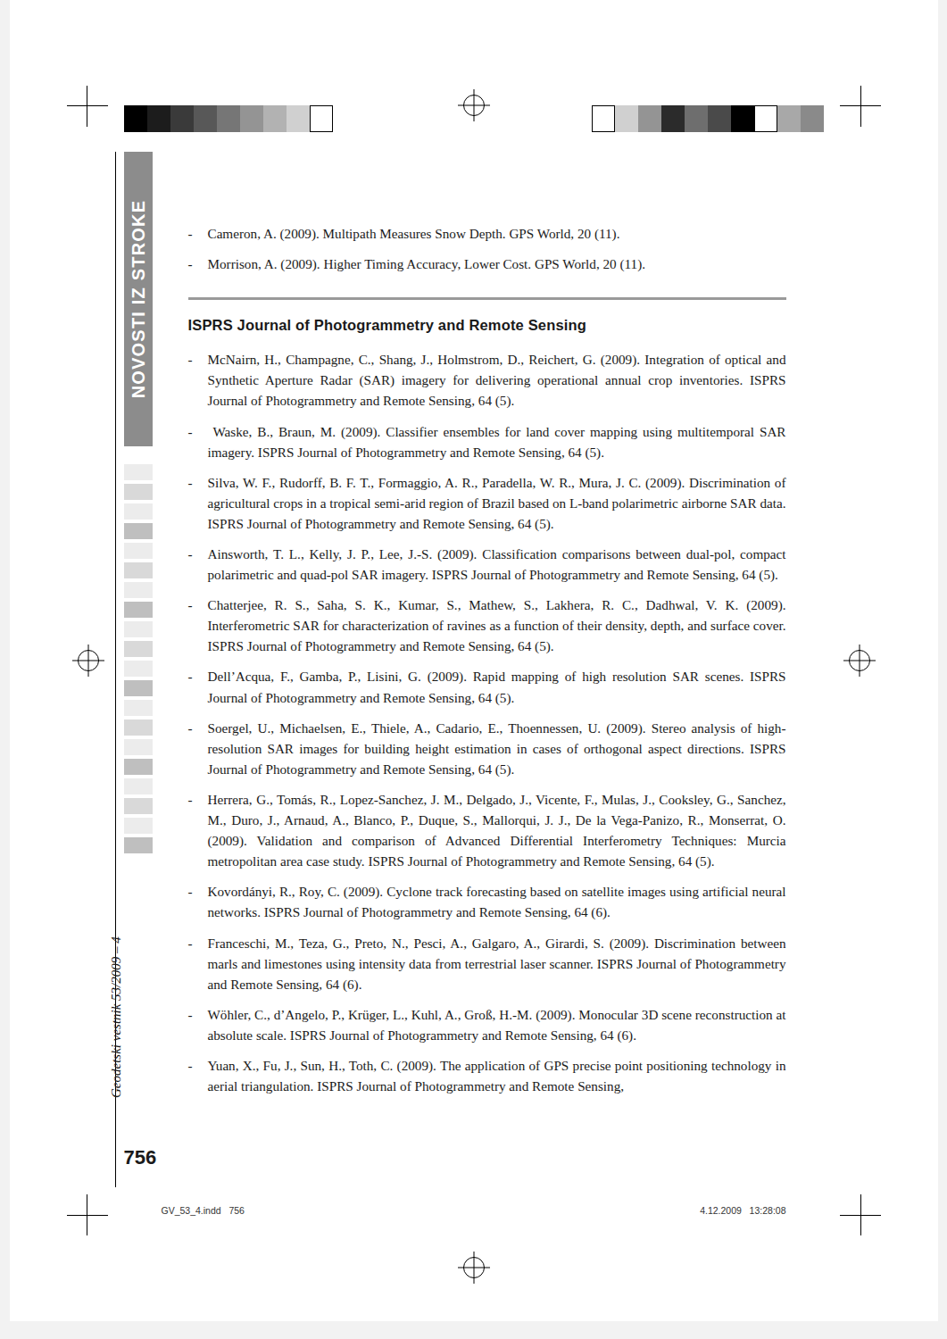NOVOSTI IZ STROKE
Geodetski vestnik 53/2009 – 4
756
Cameron, A. (2009). Multipath Measures Snow Depth. GPS World, 20 (11).
Morrison, A. (2009). Higher Timing Accuracy, Lower Cost. GPS World, 20 (11).
ISPRS Journal of Photogrammetry and Remote Sensing
McNairn, H., Champagne, C., Shang, J., Holmstrom, D., Reichert, G. (2009). Integration of optical and Synthetic Aperture Radar (SAR) imagery for delivering operational annual crop inventories. ISPRS Journal of Photogrammetry and Remote Sensing, 64 (5).
Waske, B., Braun, M. (2009). Classifier ensembles for land cover mapping using multitemporal SAR imagery. ISPRS Journal of Photogrammetry and Remote Sensing, 64 (5).
Silva, W. F., Rudorff, B. F. T., Formaggio, A. R., Paradella, W. R., Mura, J. C. (2009). Discrimination of agricultural crops in a tropical semi-arid region of Brazil based on L-band polarimetric airborne SAR data. ISPRS Journal of Photogrammetry and Remote Sensing, 64 (5).
Ainsworth, T. L., Kelly, J. P., Lee, J.-S. (2009). Classification comparisons between dual-pol, compact polarimetric and quad-pol SAR imagery. ISPRS Journal of Photogrammetry and Remote Sensing, 64 (5).
Chatterjee, R. S., Saha, S. K., Kumar, S., Mathew, S., Lakhera, R. C., Dadhwal, V. K. (2009). Interferometric SAR for characterization of ravines as a function of their density, depth, and surface cover. ISPRS Journal of Photogrammetry and Remote Sensing, 64 (5).
Dell’Acqua, F., Gamba, P., Lisini, G. (2009). Rapid mapping of high resolution SAR scenes. ISPRS Journal of Photogrammetry and Remote Sensing, 64 (5).
Soergel, U., Michaelsen, E., Thiele, A., Cadario, E., Thoennessen, U. (2009). Stereo analysis of high-resolution SAR images for building height estimation in cases of orthogonal aspect directions. ISPRS Journal of Photogrammetry and Remote Sensing, 64 (5).
Herrera, G., Tomás, R., Lopez-Sanchez, J. M., Delgado, J., Vicente, F., Mulas, J., Cooksley, G., Sanchez, M., Duro, J., Arnaud, A., Blanco, P., Duque, S., Mallorqui, J. J., De la Vega-Panizo, R., Monserrat, O. (2009). Validation and comparison of Advanced Differential Interferometry Techniques: Murcia metropolitan area case study. ISPRS Journal of Photogrammetry and Remote Sensing, 64 (5).
Kovordányi, R., Roy, C. (2009). Cyclone track forecasting based on satellite images using artificial neural networks. ISPRS Journal of Photogrammetry and Remote Sensing, 64 (6).
Franceschi, M., Teza, G., Preto, N., Pesci, A., Galgaro, A., Girardi, S. (2009). Discrimination between marls and limestones using intensity data from terrestrial laser scanner. ISPRS Journal of Photogrammetry and Remote Sensing, 64 (6).
Wöhler, C., d’Angelo, P., Krüger, L., Kuhl, A., Groß, H.-M. (2009). Monocular 3D scene reconstruction at absolute scale. ISPRS Journal of Photogrammetry and Remote Sensing, 64 (6).
Yuan, X., Fu, J., Sun, H., Toth, C. (2009). The application of GPS precise point positioning technology in aerial triangulation. ISPRS Journal of Photogrammetry and Remote Sensing,
GV_53_4.indd 756 4.12.2009 13:28:08